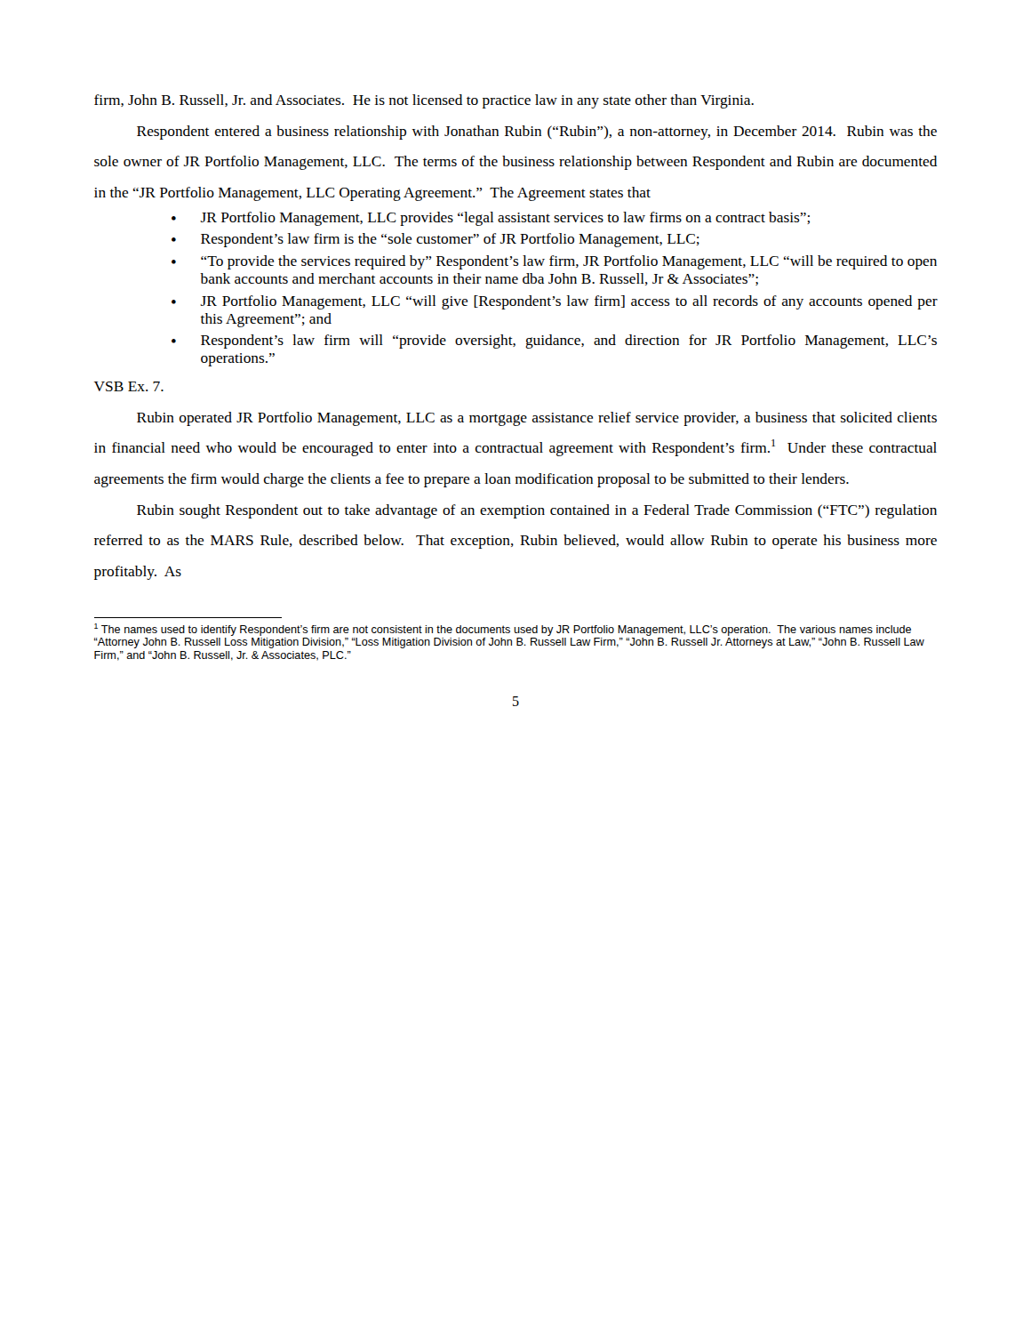firm, John B. Russell, Jr. and Associates. He is not licensed to practice law in any state other than Virginia.
Respondent entered a business relationship with Jonathan Rubin (“Rubin”), a non-attorney, in December 2014. Rubin was the sole owner of JR Portfolio Management, LLC. The terms of the business relationship between Respondent and Rubin are documented in the “JR Portfolio Management, LLC Operating Agreement.” The Agreement states that
JR Portfolio Management, LLC provides “legal assistant services to law firms on a contract basis”;
Respondent’s law firm is the “sole customer” of JR Portfolio Management, LLC;
“To provide the services required by” Respondent’s law firm, JR Portfolio Management, LLC “will be required to open bank accounts and merchant accounts in their name dba John B. Russell, Jr & Associates”;
JR Portfolio Management, LLC “will give [Respondent’s law firm] access to all records of any accounts opened per this Agreement”; and
Respondent’s law firm will “provide oversight, guidance, and direction for JR Portfolio Management, LLC’s operations.”
VSB Ex. 7.
Rubin operated JR Portfolio Management, LLC as a mortgage assistance relief service provider, a business that solicited clients in financial need who would be encouraged to enter into a contractual agreement with Respondent’s firm.1 Under these contractual agreements the firm would charge the clients a fee to prepare a loan modification proposal to be submitted to their lenders.
Rubin sought Respondent out to take advantage of an exemption contained in a Federal Trade Commission (“FTC”) regulation referred to as the MARS Rule, described below. That exception, Rubin believed, would allow Rubin to operate his business more profitably. As
1 The names used to identify Respondent’s firm are not consistent in the documents used by JR Portfolio Management, LLC’s operation. The various names include “Attorney John B. Russell Loss Mitigation Division,” “Loss Mitigation Division of John B. Russell Law Firm,” “John B. Russell Jr. Attorneys at Law,” “John B. Russell Law Firm,” and “John B. Russell, Jr. & Associates, PLC.”
5